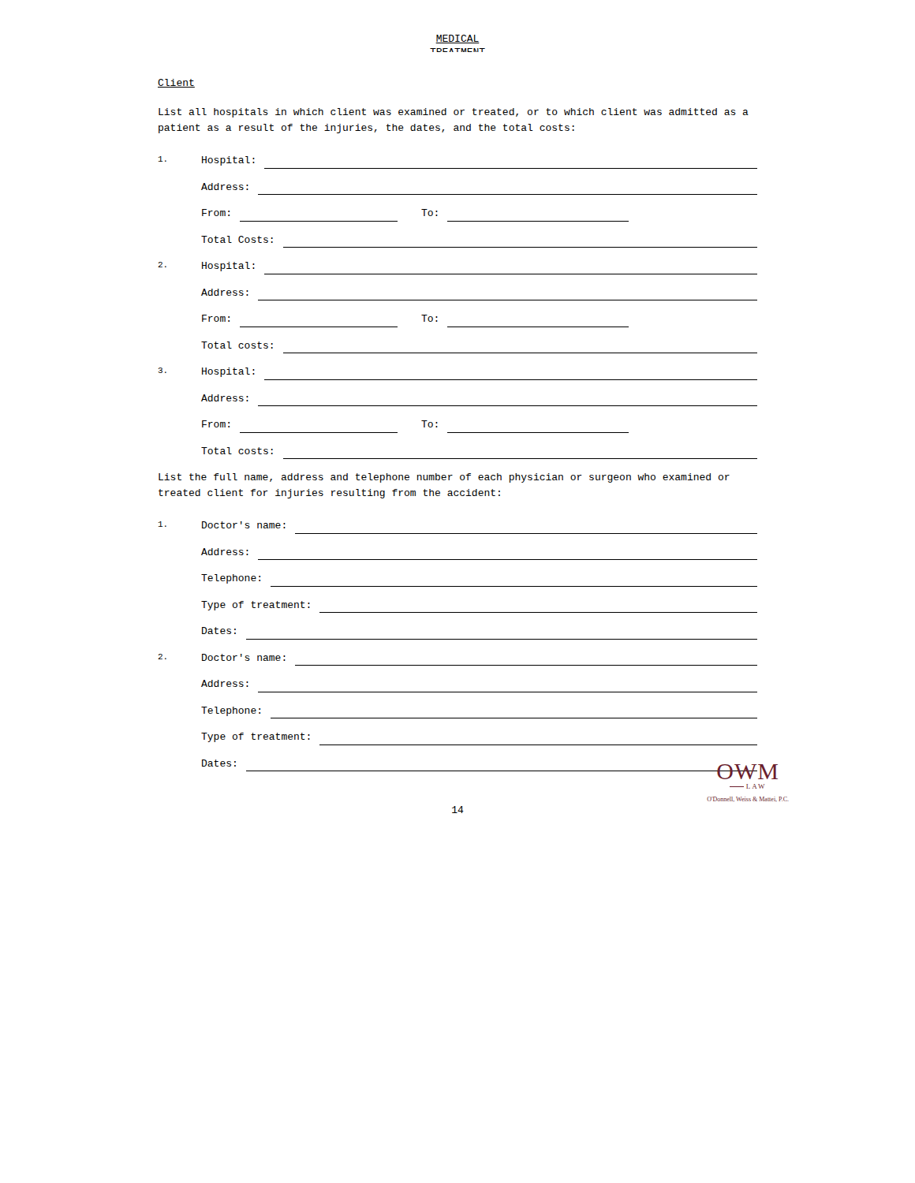MEDICALTREATMENT
Client
List all hospitals in which client was examined or treated, or to which client was admitted as a patient as a result of the injuries, the dates, and the total costs:
1.
Hospital:
Address:
From: To:
Total Costs:
2.
Hospital:
Address:
From: To:
Total costs:
3.
Hospital:
Address:
From: To:
Total costs:
List the full name, address and telephone number of each physician or surgeon who examined or treated client for injuries resulting from the accident:
1.
Doctor's name:
Address:
Telephone:
Type of treatment:
Dates:
2.
Doctor's name:
Address:
Telephone:
Type of treatment:
Dates:
14
OWM
LAW
O'Donnell, Weiss & Mattei, P.C.